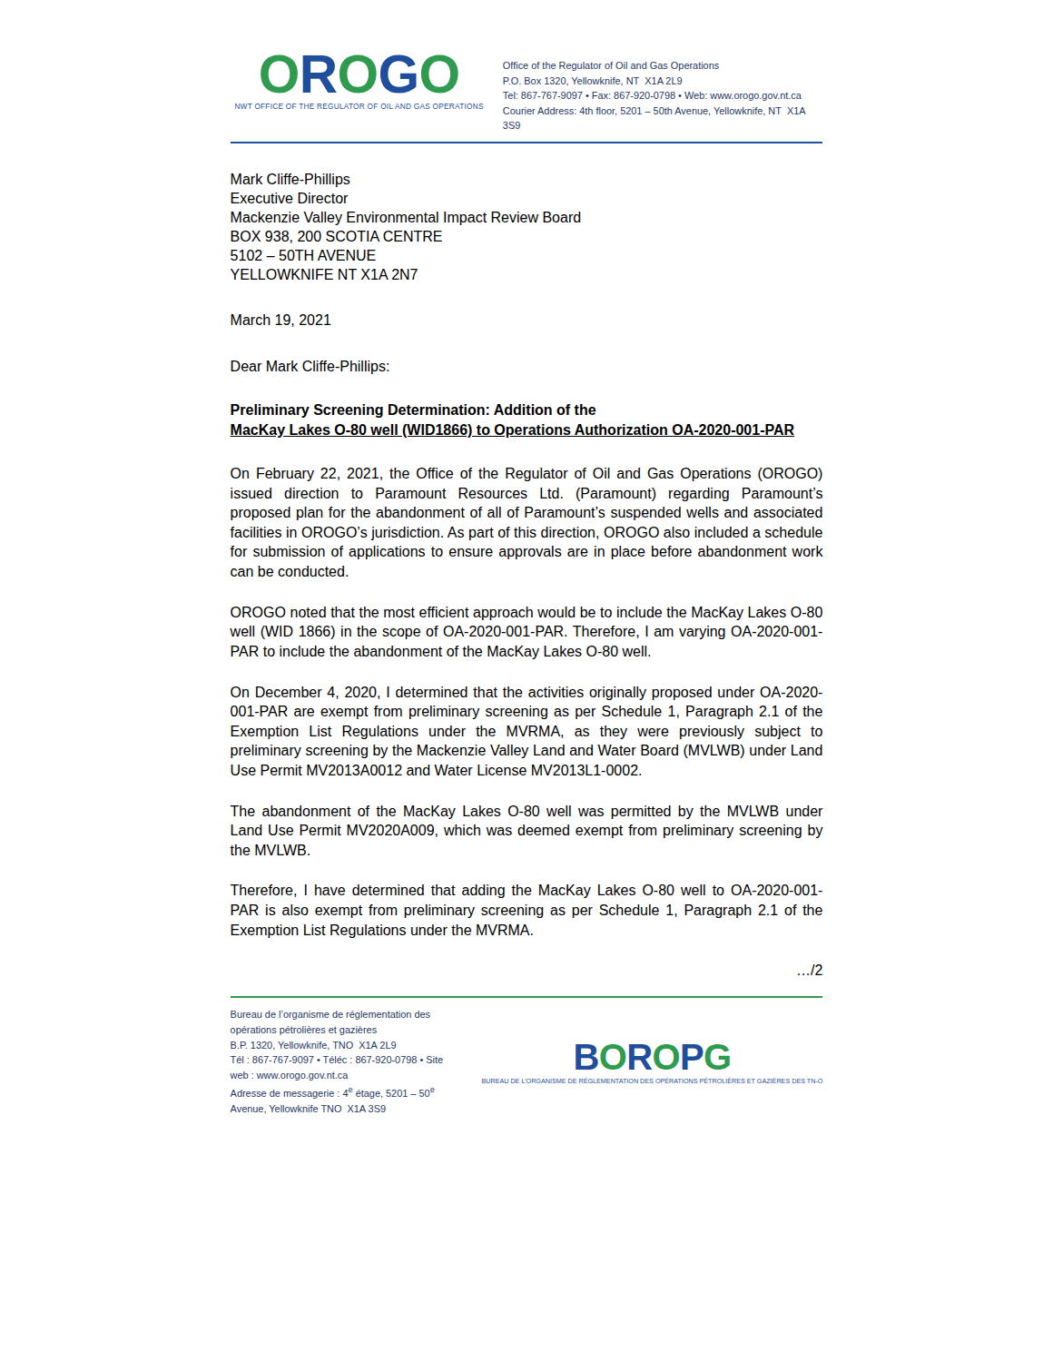OROGO
NWT OFFICE OF THE REGULATOR OF OIL AND GAS OPERATIONS
Office of the Regulator of Oil and Gas Operations
P.O. Box 1320, Yellowknife, NT X1A 2L9
Tel: 867-767-9097 • Fax: 867-920-0798 • Web: www.orogo.gov.nt.ca
Courier Address: 4th floor, 5201 – 50th Avenue, Yellowknife, NT X1A 3S9
Mark Cliffe-Phillips
Executive Director
Mackenzie Valley Environmental Impact Review Board
BOX 938, 200 SCOTIA CENTRE
5102 – 50TH AVENUE
YELLOWKNIFE NT X1A 2N7
March 19, 2021
Dear Mark Cliffe-Phillips:
Preliminary Screening Determination: Addition of the
MacKay Lakes O-80 well (WID1866) to Operations Authorization OA-2020-001-PAR
On February 22, 2021, the Office of the Regulator of Oil and Gas Operations (OROGO) issued direction to Paramount Resources Ltd. (Paramount) regarding Paramount’s proposed plan for the abandonment of all of Paramount’s suspended wells and associated facilities in OROGO’s jurisdiction. As part of this direction, OROGO also included a schedule for submission of applications to ensure approvals are in place before abandonment work can be conducted.
OROGO noted that the most efficient approach would be to include the MacKay Lakes O-80 well (WID 1866) in the scope of OA-2020-001-PAR. Therefore, I am varying OA-2020-001-PAR to include the abandonment of the MacKay Lakes O-80 well.
On December 4, 2020, I determined that the activities originally proposed under OA-2020-001-PAR are exempt from preliminary screening as per Schedule 1, Paragraph 2.1 of the Exemption List Regulations under the MVRMA, as they were previously subject to preliminary screening by the Mackenzie Valley Land and Water Board (MVLWB) under Land Use Permit MV2013A0012 and Water License MV2013L1-0002.
The abandonment of the MacKay Lakes O-80 well was permitted by the MVLWB under Land Use Permit MV2020A009, which was deemed exempt from preliminary screening by the MVLWB.
Therefore, I have determined that adding the MacKay Lakes O-80 well to OA-2020-001-PAR is also exempt from preliminary screening as per Schedule 1, Paragraph 2.1 of the Exemption List Regulations under the MVRMA.
…/2
Bureau de l’organisme de réglementation des opérations pétrolières et gazières
B.P. 1320, Yellowknife, TNO X1A 2L9
Tél : 867-767-9097 • Téléc : 867-920-0798 • Site web : www.orogo.gov.nt.ca
Adresse de messagerie : 4e étage, 5201 – 50e Avenue, Yellowknife TNO X1A 3S9
BOROPG
BUREAU DE L’ORGANISME DE RÉGLEMENTATION DES OPÉRATIONS PÉTROLIÈRES ET GAZIÈRES DES TN-O